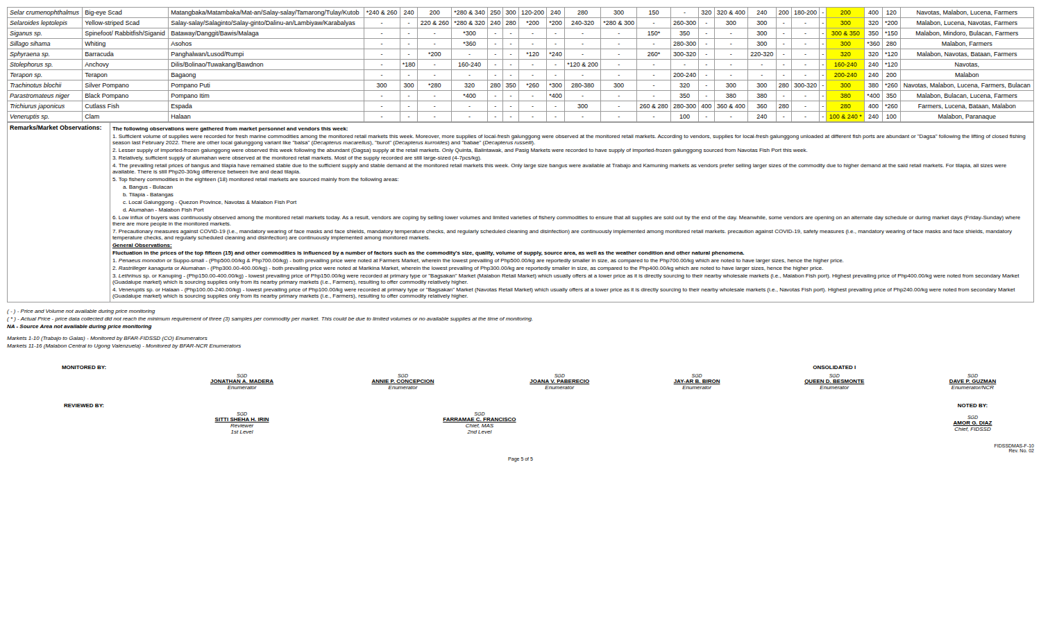| Selar crumenophthalmus | Big-eye Scad | Matangbaka/Matambaka/Mat-an/Salay-salay/Tamarong/Tulay/Kutob | *240 & 260 | 240 | 200 | *280 & 340 | 250 | 300 | 120-200 | 240 | 280 | 300 | 150 | - | 320 | 320 & 400 | 240 | 200 | 180-200 | - | 200 | 400 | 120 | Navotas, Malabon, Lucena, Farmers |
| Selaroides leptolepis | Yellow-striped Scad | Salay-salay/Salaginto/Salay-ginto/Dalinu-an/Lambiyaw/Karabalyas | - | - | 220 & 260 | *280 & 320 | 240 | 280 | *200 | *200 | 240-320 | *280 & 300 | - | 260-300 | - | 300 | 300 | - | - | - | 300 | 320 | *200 | Malabon, Lucena, Navotas, Farmers |
| Siganus sp. | Spinefoot/ Rabbitfish/Siganid | Bataway/Danggit/Bawis/Malaga | - | - | - | *300 | - | - | - | - | - | - | 150* | 350 | - | - | 300 | - | - | - | 300 & 350 | 350 | *150 | Malabon, Mindoro, Bulacan, Farmers |
| Sillago sihama | Whiting | Asohos | - | - | - | *360 | - | - | - | - | - | - | - | 280-300 | - | - | 300 | - | - | - | 300 | *360 | 280 | Malabon, Farmers |
| Sphyraena sp. | Barracuda | Panghalwan/Lusod/Rumpi | - | - | *200 | - | - | - | *120 | *240 | - | - | 260* | 300-320 | - | - | 220-320 | - | - | - | 320 | 320 | *120 | Malabon, Navotas, Bataan, Farmers |
| Stolephorus sp. | Anchovy | Dilis/Bolinao/Tuwakang/Bawdnon | - | *180 | - | 160-240 | - | - | - | - | *120 & 200 | - | - | - | - | - | - | - | - | - | 160-240 | 240 | *120 | Navotas, |
| Terapon sp. | Terapon | Bagaong | - | - | - | - | - | - | - | - | - | - | - | 200-240 | - | - | - | - | - | - | 200-240 | 240 | 200 | Malabon |
| Trachinotus blochii | Silver Pompano | Pompano Puti | 300 | 300 | *280 | 320 | 280 | 350 | *260 | *300 | 280-380 | 300 | - | 320 | - | 300 | 300 | 280 | 300-320 | - | 300 | 380 | *260 | Navotas, Malabon, Lucena, Farmers, Bulacan |
| Parastromateus niger | Black Pompano | Pompano Itim | - | - | - | *400 | - | - | - | *400 | - | - | - | 350 | - | 380 | 380 | - | - | - | 380 | *400 | 350 | Malabon, Bulacan, Lucena, Farmers |
| Trichiurus japonicus | Cutlass Fish | Espada | - | - | - | - | - | - | - | - | 300 | - | 260 & 280 | 280-300 | 400 | 360 & 400 | 360 | 280 | - | - | 280 | 400 | *260 | Farmers, Lucena, Bataan, Malabon |
| Veneruptis sp. | Clam | Halaan | - | - | - | - | - | - | - | - | - | - | - | 100 | - | - | 240 | - | - | - | 100 & 240 * | 240 | 100 | Malabon, Paranaque |
| Remarks/Market Observations: | The following observations were gathered from market personnel and vendors this week: 1. Sufficient volume of supplies were recorded for fresh marine commodities among the monitored retail markets this week. Moreover, more supplies of local-fresh galunggong were observed at the monitored retail markets. According to vendors, supplies for local-fresh galunggong unloaded at different fish ports are abundant or "Dagsa" following the lifting of closed fishing season last February 2022. There are other local galunggong variant like "balsa" ( Decapterus macarellus ), "burot" ( Decapterus kurroides ) and "babae" ( Decapterus russelli ). 2. Lesser supply of imported-frozen galunggong were observed this week following the abundant (Dagsa) supply at the retail markets. Only Quinta, Balintawak, and Pasig Markets were recorded to have supply of imported-frozen galunggong sourced from Navotas Fish Port this week. 3. Relatively, sufficient supply of alumahan were observed at the monitored retail markets. Most of the supply recorded are still large-sized (4-7pcs/kg). 4. The prevailing retail prices of bangus and tilapia have remained stable due to the sufficient supply and stable demand at the monitored retail markets this week. Only large size bangus were available at Trabajo and Kamuning markets as vendors prefer selling larger sizes of the commodity due to higher demand at the said retail markets. For tilapia, all sizes were available. There is still Php20-30/kg difference between live and dead tilapia. 5. Top fishery commodities in the eighteen (18) monitored retail markets are sourced mainly from the following areas: a. Bangus - Bulacan b. Tilapia - Batangas c. Local Galunggong - Quezon Province, Navotas & Malabon Fish Port d. Alumahan - Malabon Fish Port 6. Low influx of buyers was continuously observed among the monitored retail markets today. As a result, vendors are coping by selling lower volumes and limited varieties of fishery commodities to ensure that all supplies are sold out by the end of the day. Meanwhile, some vendors are opening on an alternate day schedule or during market days (Friday-Sunday) where there are more people in the monitored markets. 7. Precautionary measures against COVID-19 (i.e., mandatory wearing of face masks and face shields, mandatory temperature checks, and regularly scheduled cleaning and disinfection) are continuously implemented among monitored retail markets. precaution against COVID-19, safety measures (i.e., mandatory wearing of face masks and face shields, mandatory temperature checks, and regularly scheduled cleaning and disinfection) are continuously implemented among monitored markets. General Observations: Fluctuation in the prices of the top fifteen (15) and other commodities is influenced by a number of factors such as the commodity's size, quality, volume of supply, source area, as well as the weather condition and other natural phenomena. 1. Penaeus monodon or Suppo-small - (Php500.00/kg & Php700.00/kg) - both prevailing price were noted at Farmers Market, wherein the lowest prevailing of Php500.00/kg are reportedly smaller in size, as compared to the Php700.00/kg which are noted to have larger sizes, hence the higher price. 2. Rastrilleger kanagurta or Alumahan - (Php300.00-400.00/kg) - both prevailing price were noted at Marikina Market, wherein the lowest prevailing of Php300.00/kg are reportedly smaller in size, as compared to the Php400.00/kg which are noted to have larger sizes, hence the higher price. 3. Lethrinus sp. or Kanuping - (Php150.00-400.00/kg) - lowest prevailing price of Php150.00/kg were recorded at primary type or "Bagsakan" Market (Malabon Retail Market) which usually offers at a lower price as it is directly sourcing to their nearby wholesale markets (i.e., Malabon Fish port). Highest prevailing price of Php400.00/kg were noted from secondary Market (Guadalupe market) which is sourcing supplies only from its nearby primary markets (i.e., Farmers), resulting to offer commodity relatively higher. 4. Veneruptis sp. or Halaan - (Php100.00-240.00/kg) - lowest prevailing price of Php100.00/kg were recorded at primary type or "Bagsakan" Market (Navotas Retail Market) which usually offers at a lower price as it is directly sourcing to their nearby wholesale markets (i.e., Navotas Fish port). Highest prevailing price of Php240.00/kg were noted from secondary Market (Guadalupe market) which is sourcing supplies only from its nearby primary markets (i.e., Farmers), resulting to offer commodity relatively higher. |
( - ) - Price and Volume not available during price monitoring
( * ) - Actual Price - price data collected did not reach the minimum requirement of three (3) samples per commodity per market. This could be due to limited volumes or no available supplies at the time of monitoring.
NA - Source Area not available during price monitoring
Markets 1-10 (Trabajo to Galas) - Monitored by BFAR-FIDSSD (CO) Enumerators
Markets 11-16 (Malabon Central to Ugong Valenzuela) - Monitored by BFAR-NCR Enumerators
| MONITORED BY: | | ONSOLIDATED I | |
| | SGD JONATHAN A. MADERA Enumerator | SGD ANNIE P. CONCEPCION Enumerator | SGD JOANA V. PABERECIO Enumerator | SGD JAY-AR B. BIRON Enumerator | SGD QUEEN D. BESMONTE Enumerator | SGD DAVE P. GUZMAN Enumerator/NCR |
| REVIEWED BY: | | NOTED BY: |
| | SGD SITTI SHEHA H. IRIN Reviewer 1st Level | SGD FARRAMAE C. FRANCISCO Chief, MAS 2nd Level | | | SGD AMOR G. DIAZ Chief, FIDSSD |
FIDSSDMAS-F-10
Rev. No. 02
Page 5 of 5